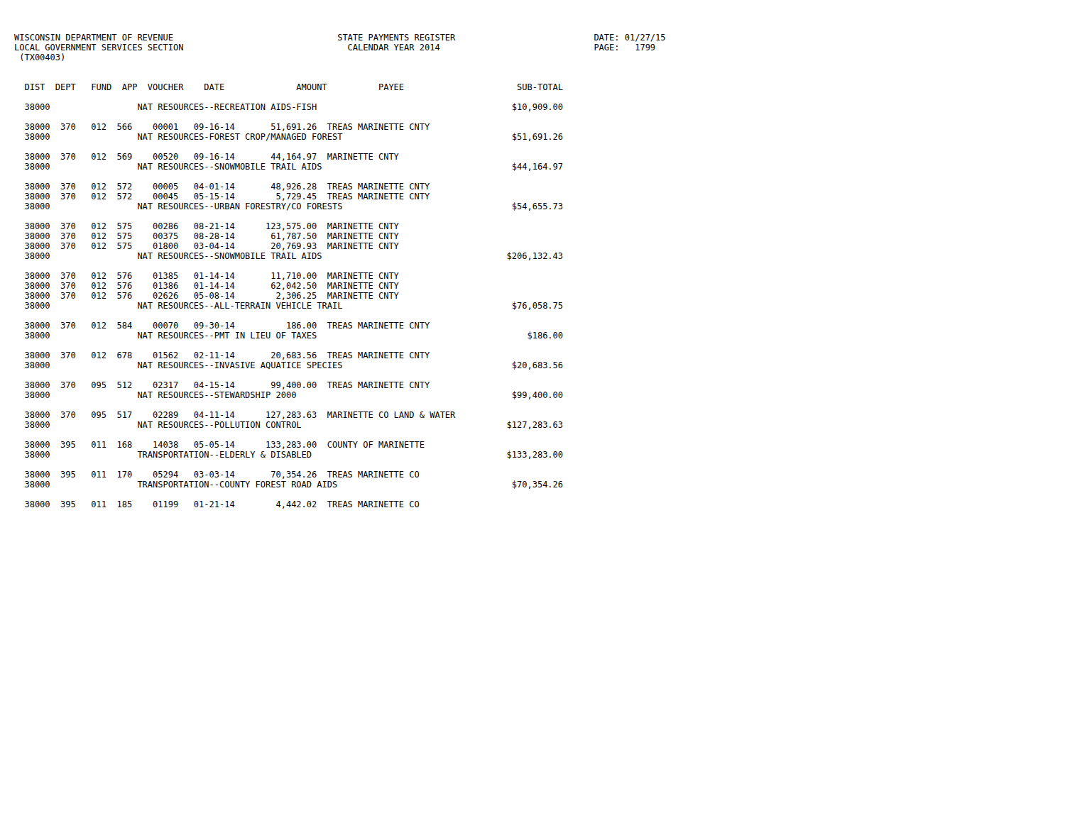WISCONSIN DEPARTMENT OF REVENUE                                STATE PAYMENTS REGISTER                           DATE: 01/27/15
LOCAL GOVERNMENT SERVICES SECTION                                CALENDAR YEAR 2014                              PAGE:   1799
 (TX00403)


  DIST  DEPT   FUND  APP  VOUCHER    DATE              AMOUNT          PAYEE                      SUB-TOTAL

  38000                 NAT RESOURCES--RECREATION AIDS-FISH                                      $10,909.00

  38000  370   012  566    00001   09-16-14       51,691.26  TREAS MARINETTE CNTY
  38000                 NAT RESOURCES-FOREST CROP/MANAGED FOREST                                 $51,691.26

  38000  370   012  569    00520   09-16-14       44,164.97  MARINETTE CNTY
  38000                 NAT RESOURCES--SNOWMOBILE TRAIL AIDS                                     $44,164.97

  38000  370   012  572    00005   04-01-14       48,926.28  TREAS MARINETTE CNTY
  38000  370   012  572    00045   05-15-14        5,729.45  TREAS MARINETTE CNTY
  38000                 NAT RESOURCES--URBAN FORESTRY/CO FORESTS                                 $54,655.73

  38000  370   012  575    00286   08-21-14      123,575.00  MARINETTE CNTY
  38000  370   012  575    00375   08-28-14       61,787.50  MARINETTE CNTY
  38000  370   012  575    01800   03-04-14       20,769.93  MARINETTE CNTY
  38000                 NAT RESOURCES--SNOWMOBILE TRAIL AIDS                                    $206,132.43

  38000  370   012  576    01385   01-14-14       11,710.00  MARINETTE CNTY
  38000  370   012  576    01386   01-14-14       62,042.50  MARINETTE CNTY
  38000  370   012  576    02626   05-08-14        2,306.25  MARINETTE CNTY
  38000                 NAT RESOURCES--ALL-TERRAIN VEHICLE TRAIL                                 $76,058.75

  38000  370   012  584    00070   09-30-14          186.00  TREAS MARINETTE CNTY
  38000                 NAT RESOURCES--PMT IN LIEU OF TAXES                                         $186.00

  38000  370   012  678    01562   02-11-14       20,683.56  TREAS MARINETTE CNTY
  38000                 NAT RESOURCES--INVASIVE AQUATICE SPECIES                                 $20,683.56

  38000  370   095  512    02317   04-15-14       99,400.00  TREAS MARINETTE CNTY
  38000                 NAT RESOURCES--STEWARDSHIP 2000                                          $99,400.00

  38000  370   095  517    02289   04-11-14      127,283.63  MARINETTE CO LAND & WATER
  38000                 NAT RESOURCES--POLLUTION CONTROL                                        $127,283.63

  38000  395   011  168    14038   05-05-14      133,283.00  COUNTY OF MARINETTE
  38000                 TRANSPORTATION--ELDERLY & DISABLED                                      $133,283.00

  38000  395   011  170    05294   03-03-14       70,354.26  TREAS MARINETTE CO
  38000                 TRANSPORTATION--COUNTY FOREST ROAD AIDS                                  $70,354.26

  38000  395   011  185    01199   01-21-14        4,442.02  TREAS MARINETTE CO